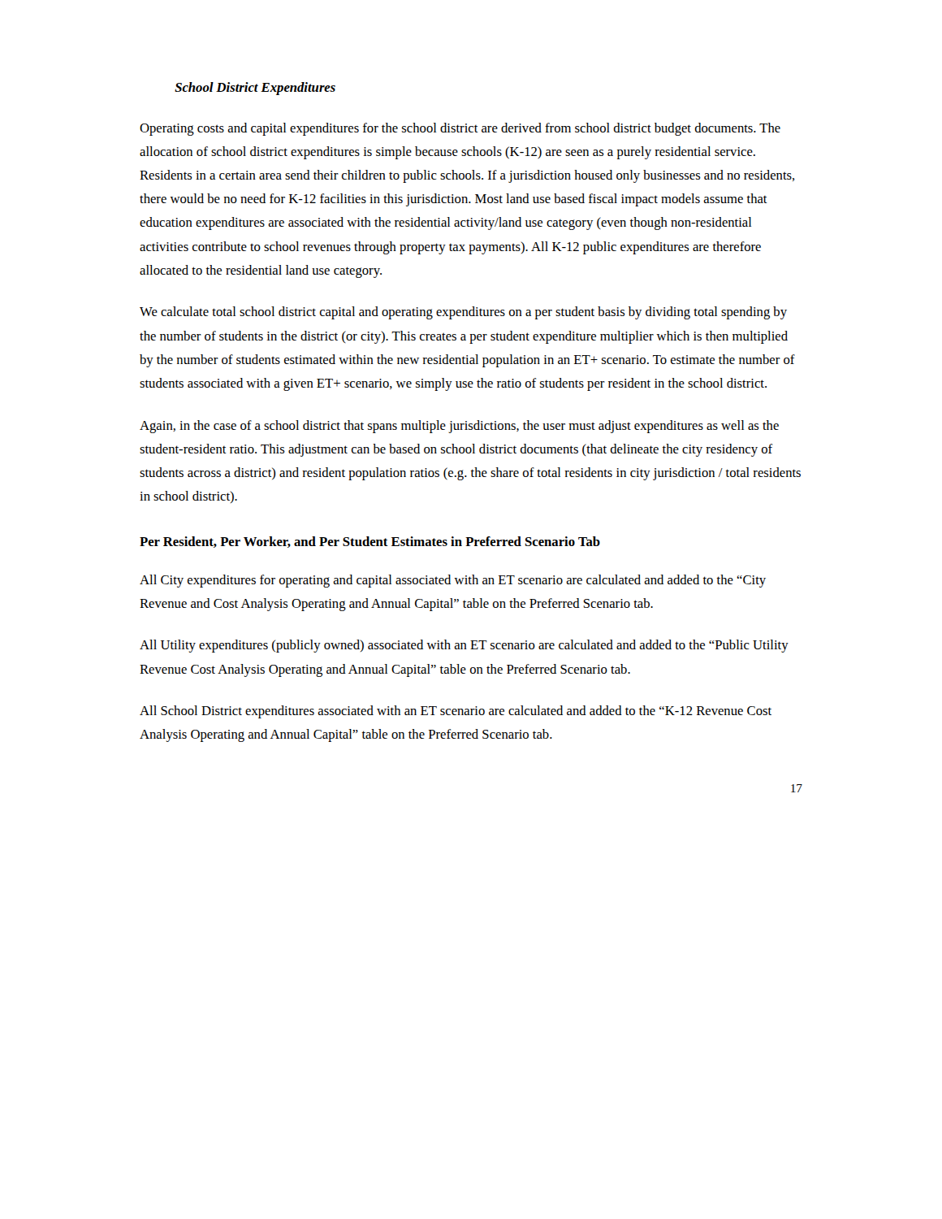School District Expenditures
Operating costs and capital expenditures for the school district are derived from school district budget documents. The allocation of school district expenditures is simple because schools (K-12) are seen as a purely residential service. Residents in a certain area send their children to public schools. If a jurisdiction housed only businesses and no residents, there would be no need for K-12 facilities in this jurisdiction. Most land use based fiscal impact models assume that education expenditures are associated with the residential activity/land use category (even though non-residential activities contribute to school revenues through property tax payments). All K-12 public expenditures are therefore allocated to the residential land use category.
We calculate total school district capital and operating expenditures on a per student basis by dividing total spending by the number of students in the district (or city). This creates a per student expenditure multiplier which is then multiplied by the number of students estimated within the new residential population in an ET+ scenario. To estimate the number of students associated with a given ET+ scenario, we simply use the ratio of students per resident in the school district.
Again, in the case of a school district that spans multiple jurisdictions, the user must adjust expenditures as well as the student-resident ratio. This adjustment can be based on school district documents (that delineate the city residency of students across a district) and resident population ratios (e.g. the share of total residents in city jurisdiction / total residents in school district).
Per Resident, Per Worker, and Per Student Estimates in Preferred Scenario Tab
All City expenditures for operating and capital associated with an ET scenario are calculated and added to the “City Revenue and Cost Analysis Operating and Annual Capital” table on the Preferred Scenario tab.
All Utility expenditures (publicly owned) associated with an ET scenario are calculated and added to the “Public Utility Revenue Cost Analysis Operating and Annual Capital” table on the Preferred Scenario tab.
All School District expenditures associated with an ET scenario are calculated and added to the “K-12 Revenue Cost Analysis Operating and Annual Capital” table on the Preferred Scenario tab.
17